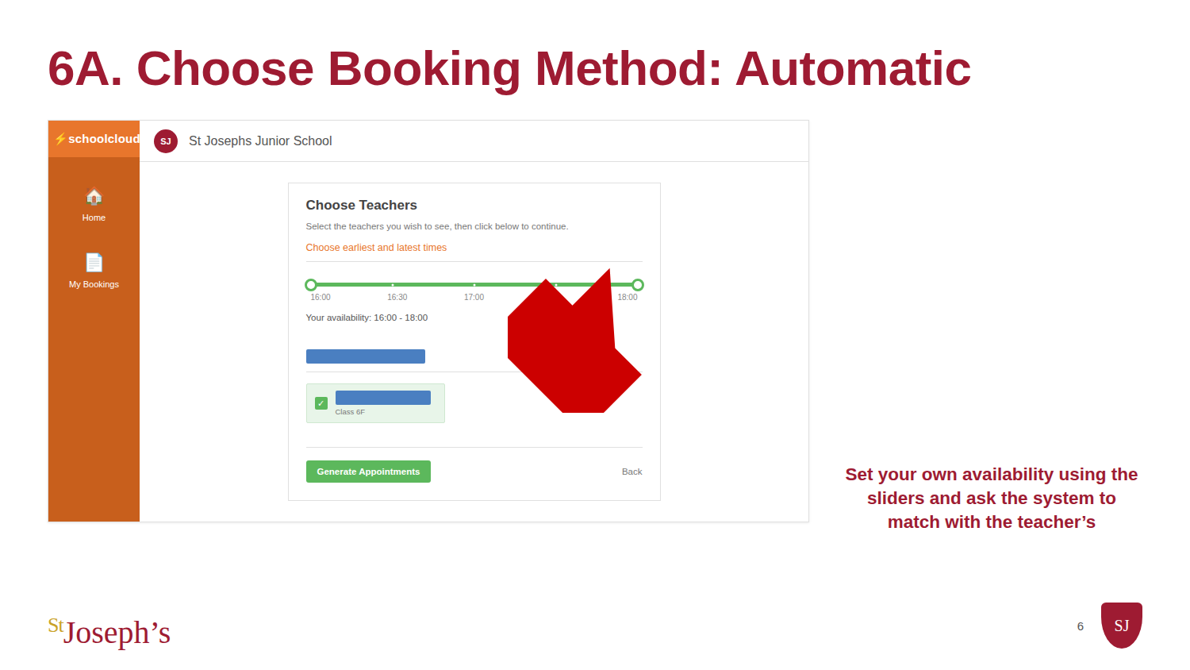6A. Choose Booking Method: Automatic
⚡schoolcloud
🏠Home
📄My Bookings
SJ
St Josephs Junior School
Choose Teachers
Select the teachers you wish to see, then click below to continue.
Choose earliest and latest times
16:0016:3017:0017:3018:00
Your availability: 16:00 - 18:00
✓
Class 6F
Generate Appointments Back
Set your own availability using the sliders and ask the system to match with the teacher’s
St Joseph’s
6
SJ